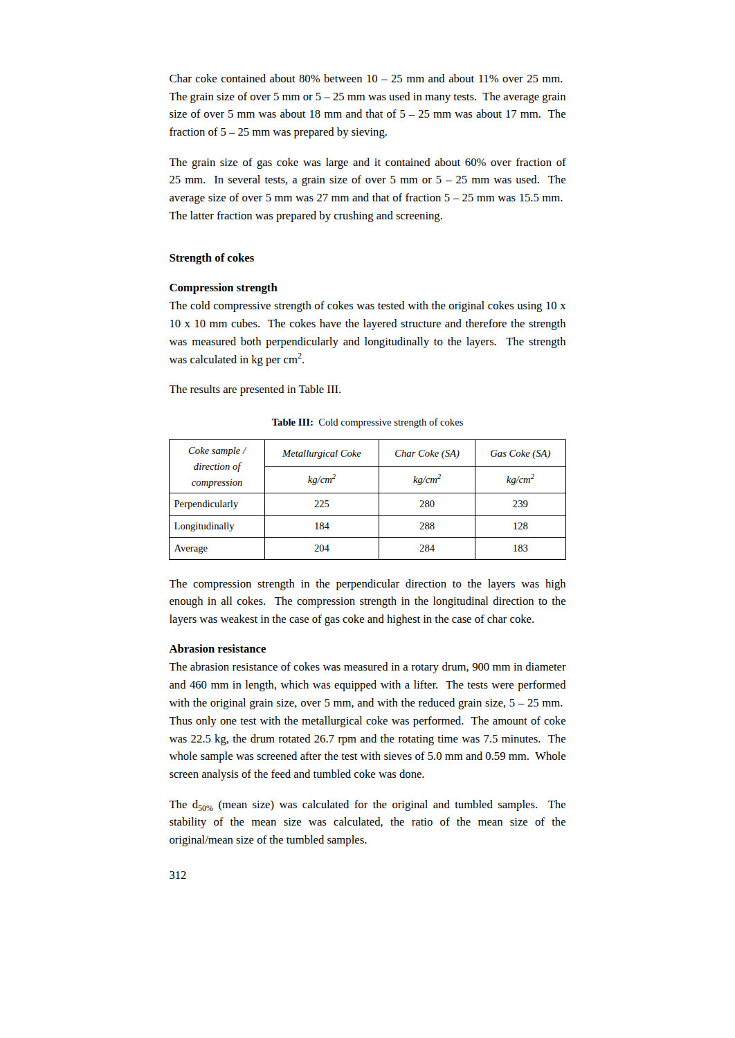Char coke contained about 80% between 10 – 25 mm and about 11% over 25 mm. The grain size of over 5 mm or 5 – 25 mm was used in many tests. The average grain size of over 5 mm was about 18 mm and that of 5 – 25 mm was about 17 mm. The fraction of 5 – 25 mm was prepared by sieving.
The grain size of gas coke was large and it contained about 60% over fraction of 25 mm. In several tests, a grain size of over 5 mm or 5 – 25 mm was used. The average size of over 5 mm was 27 mm and that of fraction 5 – 25 mm was 15.5 mm. The latter fraction was prepared by crushing and screening.
Strength of cokes
Compression strength
The cold compressive strength of cokes was tested with the original cokes using 10 x 10 x 10 mm cubes. The cokes have the layered structure and therefore the strength was measured both perpendicularly and longitudinally to the layers. The strength was calculated in kg per cm2.
The results are presented in Table III.
Table III: Cold compressive strength of cokes
| Coke sample / direction of compression | Metallurgical Coke | Char Coke (SA) | Gas Coke (SA) |
| --- | --- | --- | --- |
| kg/cm 2 | kg/cm 2 | kg/cm 2 |
| Perpendicularly | 225 | 280 | 239 |
| Longitudinally | 184 | 288 | 128 |
| Average | 204 | 284 | 183 |
The compression strength in the perpendicular direction to the layers was high enough in all cokes. The compression strength in the longitudinal direction to the layers was weakest in the case of gas coke and highest in the case of char coke.
Abrasion resistance
The abrasion resistance of cokes was measured in a rotary drum, 900 mm in diameter and 460 mm in length, which was equipped with a lifter. The tests were performed with the original grain size, over 5 mm, and with the reduced grain size, 5 – 25 mm. Thus only one test with the metallurgical coke was performed. The amount of coke was 22.5 kg, the drum rotated 26.7 rpm and the rotating time was 7.5 minutes. The whole sample was screened after the test with sieves of 5.0 mm and 0.59 mm. Whole screen analysis of the feed and tumbled coke was done.
The d50% (mean size) was calculated for the original and tumbled samples. The stability of the mean size was calculated, the ratio of the mean size of the original/mean size of the tumbled samples.
312